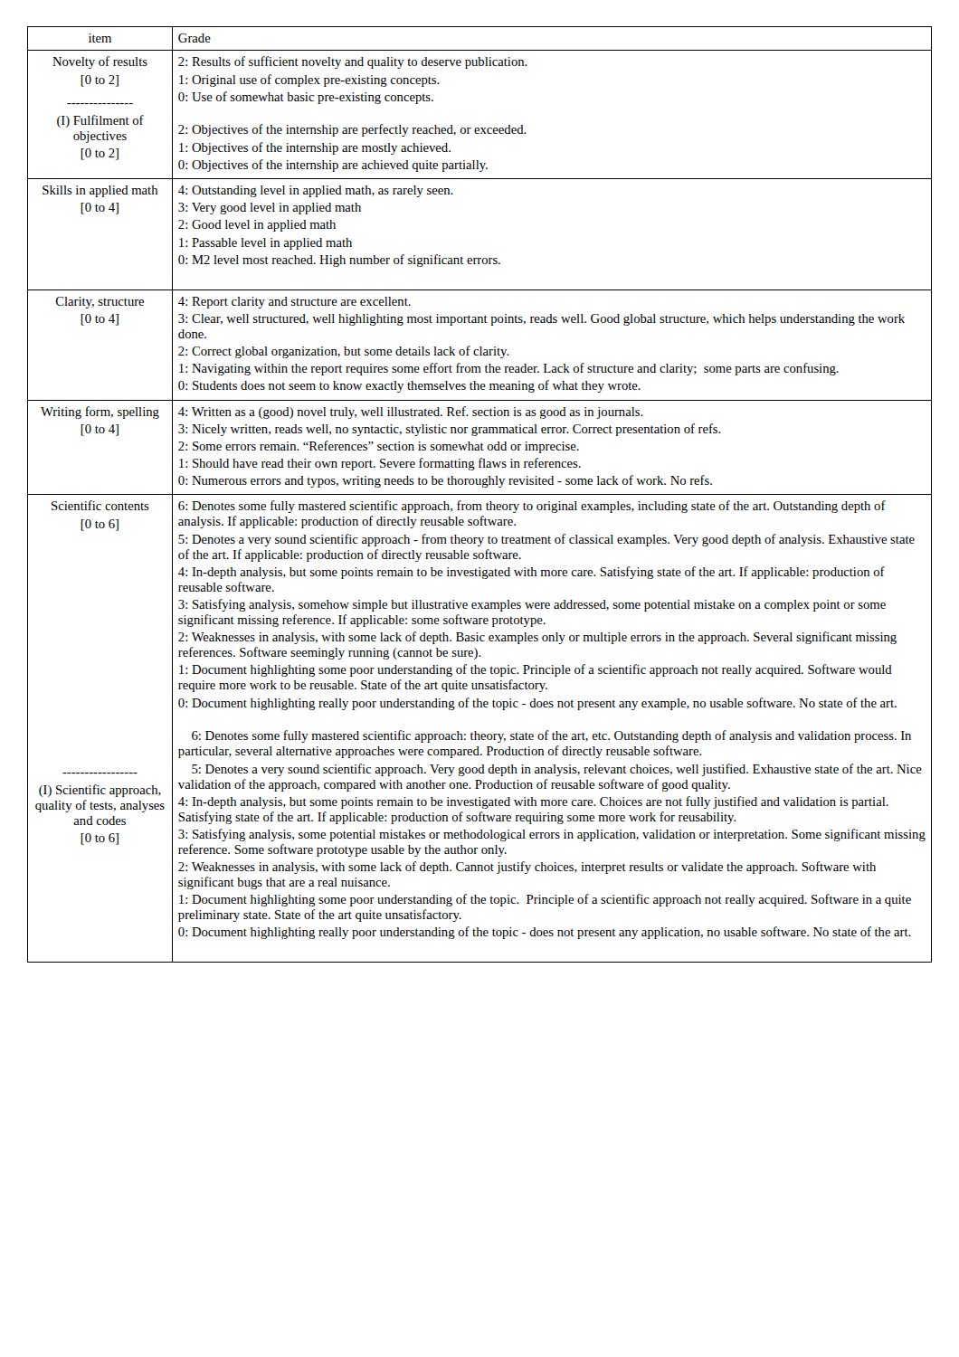| item | Grade |
| --- | --- |
| Novelty of results [0 to 2] --------------- (I) Fulfilment of objectives [0 to 2] | 2: Results of sufficient novelty and quality to deserve publication. 1: Original use of complex pre-existing concepts. 0: Use of somewhat basic pre-existing concepts. 2: Objectives of the internship are perfectly reached, or exceeded. 1: Objectives of the internship are mostly achieved. 0: Objectives of the internship are achieved quite partially. |
| Skills in applied math [0 to 4] | 4: Outstanding level in applied math, as rarely seen. 3: Very good level in applied math 2: Good level in applied math 1: Passable level in applied math 0: M2 level most reached. High number of significant errors. |
| Clarity, structure [0 to 4] | 4: Report clarity and structure are excellent. 3: Clear, well structured, well highlighting most important points, reads well. Good global structure, which helps understanding the work done. 2: Correct global organization, but some details lack of clarity. 1: Navigating within the report requires some effort from the reader. Lack of structure and clarity; some parts are confusing. 0: Students does not seem to know exactly themselves the meaning of what they wrote. |
| Writing form, spelling [0 to 4] | 4: Written as a (good) novel truly, well illustrated. Ref. section is as good as in journals. 3: Nicely written, reads well, no syntactic, stylistic nor grammatical error. Correct presentation of refs. 2: Some errors remain. “References” section is somewhat odd or imprecise. 1: Should have read their own report. Severe formatting flaws in references. 0: Numerous errors and typos, writing needs to be thoroughly revisited - some lack of work. No refs. |
| Scientific contents [0 to 6] ----------------- (I) Scientific approach, quality of tests, analyses and codes [0 to 6] | 6: Denotes some fully mastered scientific approach, from theory to original examples, including state of the art. Outstanding depth of analysis. If applicable: production of directly reusable software. 5: Denotes a very sound scientific approach - from theory to treatment of classical examples. Very good depth of analysis. Exhaustive state of the art. If applicable: production of directly reusable software. 4: In-depth analysis, but some points remain to be investigated with more care. Satisfying state of the art. If applicable: production of reusable software. 3: Satisfying analysis, somehow simple but illustrative examples were addressed, some potential mistake on a complex point or some significant missing reference. If applicable: some software prototype. 2: Weaknesses in analysis, with some lack of depth. Basic examples only or multiple errors in the approach. Several significant missing references. Software seemingly running (cannot be sure). 1: Document highlighting some poor understanding of the topic. Principle of a scientific approach not really acquired. Software would require more work to be reusable. State of the art quite unsatisfactory. 0: Document highlighting really poor understanding of the topic - does not present any example, no usable software. No state of the art. 6: Denotes some fully mastered scientific approach: theory, state of the art, etc. Outstanding depth of analysis and validation process. In particular, several alternative approaches were compared. Production of directly reusable software. 5: Denotes a very sound scientific approach. Very good depth in analysis, relevant choices, well justified. Exhaustive state of the art. Nice validation of the approach, compared with another one. Production of reusable software of good quality. 4: In-depth analysis, but some points remain to be investigated with more care. Choices are not fully justified and validation is partial. Satisfying state of the art. If applicable: production of software requiring some more work for reusability. 3: Satisfying analysis, some potential mistakes or methodological errors in application, validation or interpretation. Some significant missing reference. Some software prototype usable by the author only. 2: Weaknesses in analysis, with some lack of depth. Cannot justify choices, interpret results or validate the approach. Software with significant bugs that are a real nuisance. 1: Document highlighting some poor understanding of the topic. Principle of a scientific approach not really acquired. Software in a quite preliminary state. State of the art quite unsatisfactory. 0: Document highlighting really poor understanding of the topic - does not present any application, no usable software. No state of the art. |